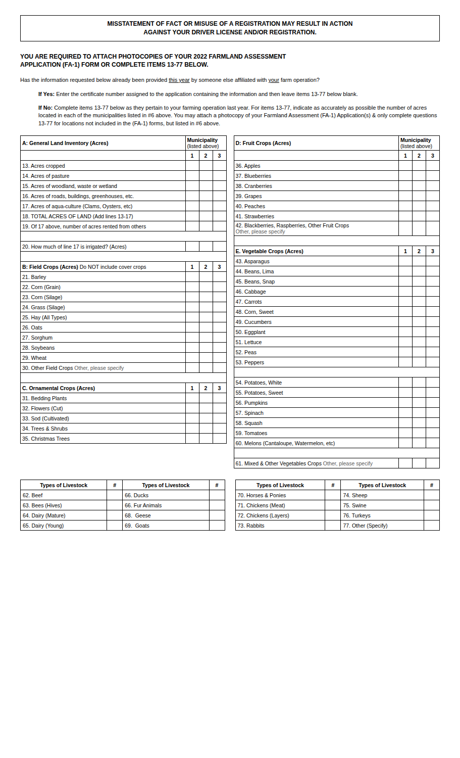MISSTATEMENT OF FACT OR MISUSE OF A REGISTRATION MAY RESULT IN ACTION
AGAINST YOUR DRIVER LICENSE AND/OR REGISTRATION.
YOU ARE REQUIRED TO ATTACH PHOTOCOPIES OF YOUR 2022 FARMLAND ASSESSMENT
APPLICATION (FA-1) FORM OR COMPLETE ITEMS 13-77 BELOW.
Has the information requested below already been provided this year by someone else affiliated with your farm operation?
If Yes: Enter the certificate number assigned to the application containing the information and then leave items 13-77 below blank.
If No: Complete items 13-77 below as they pertain to your farming operation last year. For items 13-77, indicate as accurately as possible the number of acres located in each of the municipalities listed in #6 above. You may attach a photocopy of your Farmland Assessment (FA-1) Application(s) & only complete questions 13-77 for locations not included in the (FA-1) forms, but listed in #6 above.
| A: General Land Inventory (Acres) | Municipality (listed above) |
| | 1 | 2 | 3 |
| 13. Acres cropped | | | |
| 14. Acres of pasture | | | |
| 15. Acres of woodland, waste or wetland | | | |
| 16. Acres of roads, buildings, greenhouses, etc. | | | |
| 17. Acres of aqua-culture (Clams, Oysters, etc) | | | |
| 18. TOTAL ACRES OF LAND (Add lines 13-17) | | | |
| 19. Of 17 above, number of acres rented from others | | | |
| 20. How much of line 17 is irrigated? (Acres) | | | |
| B: Field Crops (Acres) Do NOT include cover crops | 1 | 2 | 3 |
| 21. Barley | | | |
| 22. Corn (Grain) | | | |
| 23. Corn (Silage) | | | |
| 24. Grass (Silage) | | | |
| 25. Hay (All Types) | | | |
| 26. Oats | | | |
| 27. Sorghum | | | |
| 28. Soybeans | | | |
| 29. Wheat | | | |
| 30. Other Field Crops Other, please specify | | | |
| C. Ornamental Crops (Acres) | 1 | 2 | 3 |
| 31. Bedding Plants | | | |
| 32. Flowers (Cut) | | | |
| 33. Sod (Cultivated) | | | |
| 34. Trees & Shrubs | | | |
| 35. Christmas Trees | | | |
| D: Fruit Crops (Acres) | Municipality (listed above) |
| | 1 | 2 | 3 |
| 36. Apples | | | |
| 37. Blueberries | | | |
| 38. Cranberries | | | |
| 39. Grapes | | | |
| 40. Peaches | | | |
| 41. Strawberries | | | |
| 42. Blackberries, Raspberries, Other Fruit Crops Other, please specify | | | |
| E. Vegetable Crops (Acres) | 1 | 2 | 3 |
| 43. Asparagus | | | |
| 44. Beans, Lima | | | |
| 45. Beans, Snap | | | |
| 46. Cabbage | | | |
| 47. Carrots | | | |
| 48. Corn, Sweet | | | |
| 49. Cucumbers | | | |
| 50. Eggplant | | | |
| 51. Lettuce | | | |
| 52. Peas | | | |
| 53. Peppers | | | |
| 54. Potatoes, White | | | |
| 55. Potatoes, Sweet | | | |
| 56. Pumpkins | | | |
| 57. Spinach | | | |
| 58. Squash | | | |
| 59. Tomatoes | | | |
| 60. Melons (Cantaloupe, Watermelon, etc) | | | |
| 61. Mixed & Other Vegetables Crops Other, please specify | | | |
| Types of Livestock | # | Types of Livestock | # |
| --- | --- | --- | --- |
| 62. Beef | | 66. Ducks | |
| 63. Bees (Hives) | | 66. Fur Animals | |
| 64. Dairy (Mature) | | 68. Geese | |
| 65. Dairy (Young) | | 69. Goats | |
| Types of Livestock | # | Types of Livestock | # |
| --- | --- | --- | --- |
| 70. Horses & Ponies | | 74. Sheep | |
| 71. Chickens (Meat) | | 75. Swine | |
| 72. Chickens (Layers) | | 76. Turkeys | |
| 73. Rabbits | | 77. Other (Specify) | |